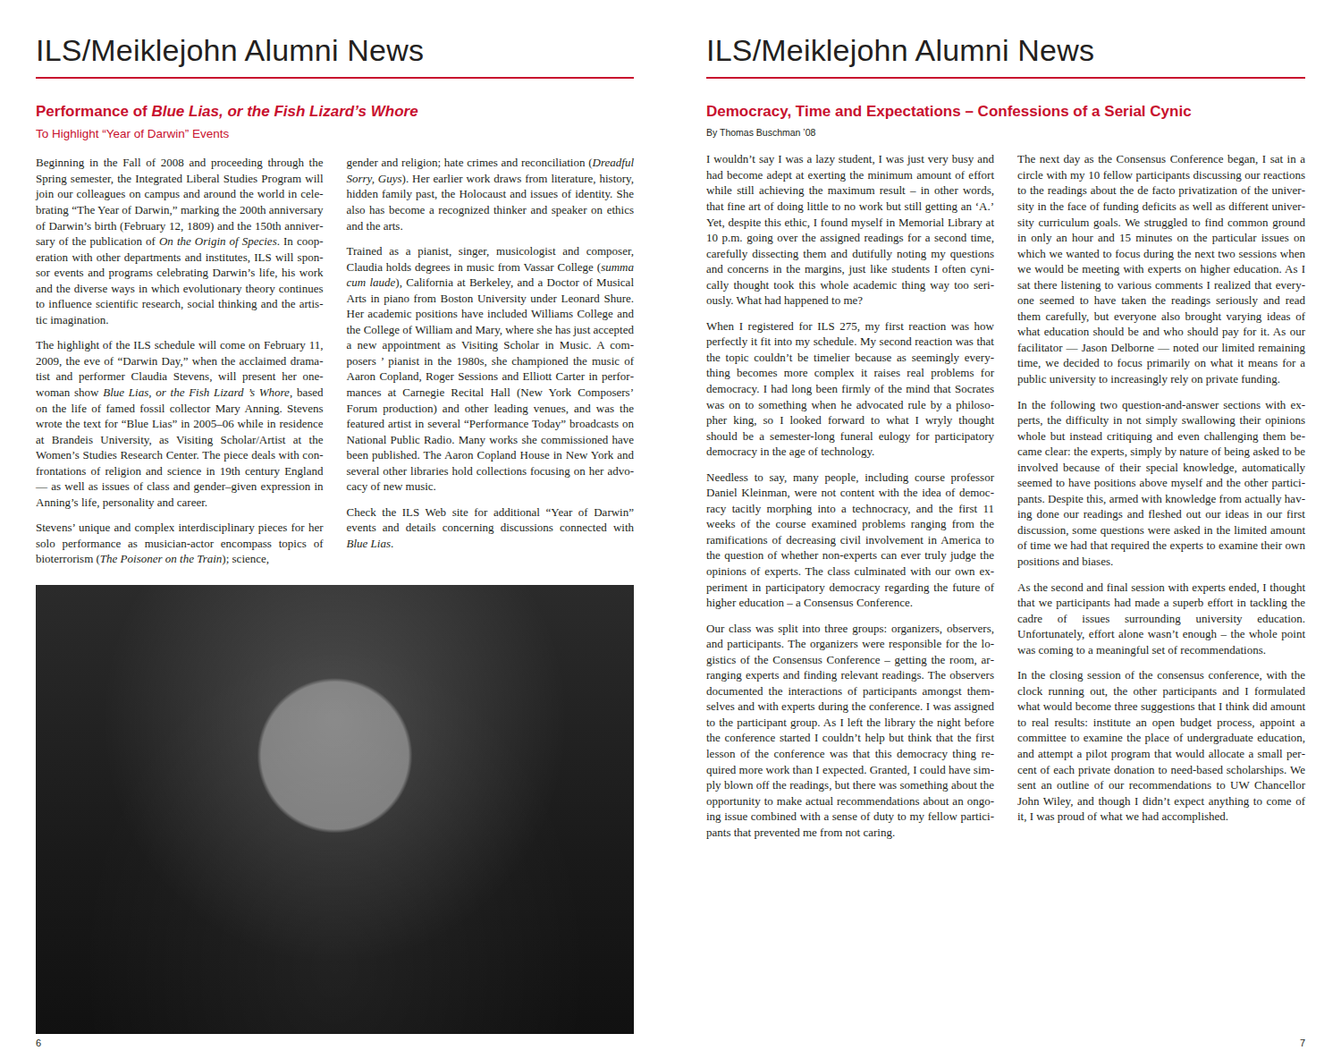ILS/Meiklejohn Alumni News
Performance of Blue Lias, or the Fish Lizard’s Whore
To Highlight “Year of Darwin” Events
Beginning in the Fall of 2008 and proceeding through the Spring semester, the Integrated Liberal Studies Program will join our colleagues on campus and around the world in celebrating “The Year of Darwin,” marking the 200th anniversary of Darwin’s birth (February 12, 1809) and the 150th anniversary of the publication of On the Origin of Species. In cooperation with other departments and institutes, ILS will sponsor events and programs celebrating Darwin’s life, his work and the diverse ways in which evolutionary theory continues to influence scientific research, social thinking and the artistic imagination.
The highlight of the ILS schedule will come on February 11, 2009, the eve of “Darwin Day,” when the acclaimed dramatist and performer Claudia Stevens, will present her one-woman show Blue Lias, or the Fish Lizard ’s Whore, based on the life of famed fossil collector Mary Anning. Stevens wrote the text for “Blue Lias” in 2005–06 while in residence at Brandeis University, as Visiting Scholar/Artist at the Women’s Studies Research Center. The piece deals with confrontations of religion and science in 19th century England — as well as issues of class and gender–given expression in Anning’s life, personality and career.
Stevens’ unique and complex interdisciplinary pieces for her solo performance as musician-actor encompass topics of bioterrorism (The Poisoner on the Train); science,
gender and religion; hate crimes and reconciliation (Dreadful Sorry, Guys). Her earlier work draws from literature, history, hidden family past, the Holocaust and issues of identity. She also has become a recognized thinker and speaker on ethics and the arts.
Trained as a pianist, singer, musicologist and composer, Claudia holds degrees in music from Vassar College (summa cum laude), California at Berkeley, and a Doctor of Musical Arts in piano from Boston University under Leonard Shure. Her academic positions have included Williams College and the College of William and Mary, where she has just accepted a new appointment as Visiting Scholar in Music. A composers ’ pianist in the 1980s, she championed the music of Aaron Copland, Roger Sessions and Elliott Carter in performances at Carnegie Recital Hall (New York Composers’ Forum production) and other leading venues, and was the featured artist in several “Performance Today” broadcasts on National Public Radio. Many works she commissioned have been published. The Aaron Copland House in New York and several other libraries hold collections focusing on her advocacy of new music.
Check the ILS Web site for additional “Year of Darwin” events and details concerning discussions connected with Blue Lias.
6
ILS/Meiklejohn Alumni News
Democracy, Time and Expectations – Confessions of a Serial Cynic
By Thomas Buschman ’08
I wouldn’t say I was a lazy student, I was just very busy and had become adept at exerting the minimum amount of effort while still achieving the maximum result – in other words, that fine art of doing little to no work but still getting an ‘A.’ Yet, despite this ethic, I found myself in Memorial Library at 10 p.m. going over the assigned readings for a second time, carefully dissecting them and dutifully noting my questions and concerns in the margins, just like students I often cynically thought took this whole academic thing way too seriously. What had happened to me?
When I registered for ILS 275, my first reaction was how perfectly it fit into my schedule. My second reaction was that the topic couldn’t be timelier because as seemingly everything becomes more complex it raises real problems for democracy. I had long been firmly of the mind that Socrates was on to something when he advocated rule by a philosopher king, so I looked forward to what I wryly thought should be a semester-long funeral eulogy for participatory democracy in the age of technology.
Needless to say, many people, including course professor Daniel Kleinman, were not content with the idea of democracy tacitly morphing into a technocracy, and the first 11 weeks of the course examined problems ranging from the ramifications of decreasing civil involvement in America to the question of whether non-experts can ever truly judge the opinions of experts. The class culminated with our own experiment in participatory democracy regarding the future of higher education – a Consensus Conference.
Our class was split into three groups: organizers, observers, and participants. The organizers were responsible for the logistics of the Consensus Conference – getting the room, arranging experts and finding relevant readings. The observers documented the interactions of participants amongst themselves and with experts during the conference. I was assigned to the participant group. As I left the library the night before the conference started I couldn’t help but think that the first lesson of the conference was that this democracy thing required more work than I expected. Granted, I could have simply blown off the readings, but there was something about the opportunity to make actual recommendations about an ongoing issue combined with a sense of duty to my fellow participants that prevented me from not caring.
The next day as the Consensus Conference began, I sat in a circle with my 10 fellow participants discussing our reactions to the readings about the de facto privatization of the university in the face of funding deficits as well as different university curriculum goals. We struggled to find common ground in only an hour and 15 minutes on the particular issues on which we wanted to focus during the next two sessions when we would be meeting with experts on higher education. As I sat there listening to various comments I realized that everyone seemed to have taken the readings seriously and read them carefully, but everyone also brought varying ideas of what education should be and who should pay for it. As our facilitator — Jason Delborne — noted our limited remaining time, we decided to focus primarily on what it means for a public university to increasingly rely on private funding.
In the following two question-and-answer sections with experts, the difficulty in not simply swallowing their opinions whole but instead critiquing and even challenging them became clear: the experts, simply by nature of being asked to be involved because of their special knowledge, automatically seemed to have positions above myself and the other participants. Despite this, armed with knowledge from actually having done our readings and fleshed out our ideas in our first discussion, some questions were asked in the limited amount of time we had that required the experts to examine their own positions and biases.
As the second and final session with experts ended, I thought that we participants had made a superb effort in tackling the cadre of issues surrounding university education. Unfortunately, effort alone wasn’t enough – the whole point was coming to a meaningful set of recommendations.
In the closing session of the consensus conference, with the clock running out, the other participants and I formulated what would become three suggestions that I think did amount to real results: institute an open budget process, appoint a committee to examine the place of undergraduate education, and attempt a pilot program that would allocate a small percent of each private donation to need-based scholarships. We sent an outline of our recommendations to UW Chancellor John Wiley, and though I didn’t expect anything to come of it, I was proud of what we had accomplished.
7